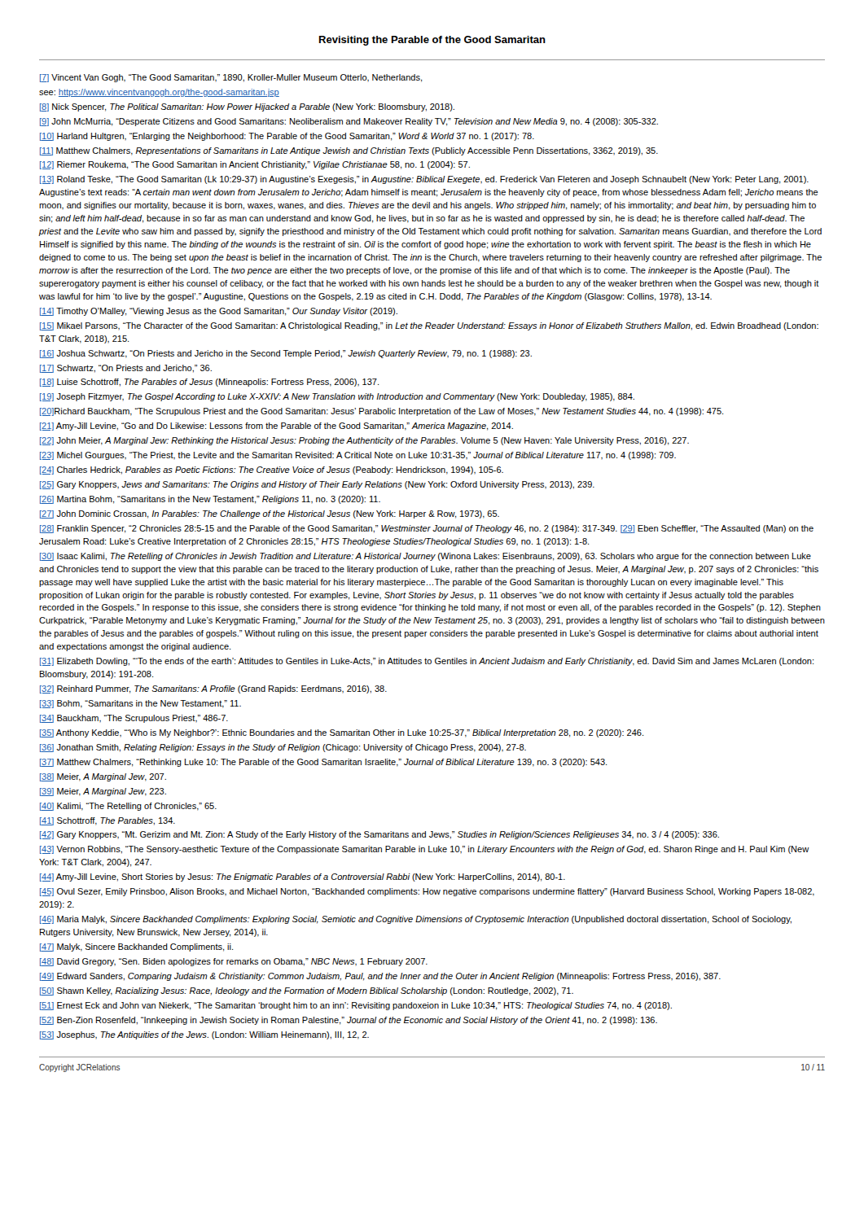Revisiting the Parable of the Good Samaritan
[7] Vincent Van Gogh, “The Good Samaritan,” 1890, Kroller-Muller Museum Otterlo, Netherlands,
see: https://www.vincentvangogh.org/the-good-samaritan.jsp
[8] Nick Spencer, The Political Samaritan: How Power Hijacked a Parable (New York: Bloomsbury, 2018).
[9] John McMurria, “Desperate Citizens and Good Samaritans: Neoliberalism and Makeover Reality TV,” Television and New Media 9, no. 4 (2008): 305-332.
[10] Harland Hultgren, “Enlarging the Neighborhood: The Parable of the Good Samaritan,” Word & World 37 no. 1 (2017): 78.
[11] Matthew Chalmers, Representations of Samaritans in Late Antique Jewish and Christian Texts (Publicly Accessible Penn Dissertations, 3362, 2019), 35.
[12] Riemer Roukema, “The Good Samaritan in Ancient Christianity,” Vigilae Christianae 58, no. 1 (2004): 57.
[13] Roland Teske, “The Good Samaritan (Lk 10:29-37) in Augustine’s Exegesis,” in Augustine: Biblical Exegete, ed. Frederick Van Fleteren and Joseph Schnaubelt (New York: Peter Lang, 2001). Augustine’s text reads: “A certain man went down from Jerusalem to Jericho; Adam himself is meant; Jerusalem is the heavenly city of peace, from whose blessedness Adam fell; Jericho means the moon, and signifies our mortality, because it is born, waxes, wanes, and dies. Thieves are the devil and his angels. Who stripped him, namely; of his immortality; and beat him, by persuading him to sin; and left him half-dead, because in so far as man can understand and know God, he lives, but in so far as he is wasted and oppressed by sin, he is dead; he is therefore called half-dead. The priest and the Levite who saw him and passed by, signify the priesthood and ministry of the Old Testament which could profit nothing for salvation. Samaritan means Guardian, and therefore the Lord Himself is signified by this name. The binding of the wounds is the restraint of sin. Oil is the comfort of good hope; wine the exhortation to work with fervent spirit. The beast is the flesh in which He deigned to come to us. The being set upon the beast is belief in the incarnation of Christ. The inn is the Church, where travelers returning to their heavenly country are refreshed after pilgrimage. The morrow is after the resurrection of the Lord. The two pence are either the two precepts of love, or the promise of this life and of that which is to come. The innkeeper is the Apostle (Paul). The supererogatory payment is either his counsel of celibacy, or the fact that he worked with his own hands lest he should be a burden to any of the weaker brethren when the Gospel was new, though it was lawful for him ‘to live by the gospel’.” Augustine, Questions on the Gospels, 2.19 as cited in C.H. Dodd, The Parables of the Kingdom (Glasgow: Collins, 1978), 13-14.
[14] Timothy O’Malley, “Viewing Jesus as the Good Samaritan,” Our Sunday Visitor (2019).
[15] Mikael Parsons, “The Character of the Good Samaritan: A Christological Reading,” in Let the Reader Understand: Essays in Honor of Elizabeth Struthers Mallon, ed. Edwin Broadhead (London: T&T Clark, 2018), 215.
[16] Joshua Schwartz, “On Priests and Jericho in the Second Temple Period,” Jewish Quarterly Review, 79, no. 1 (1988): 23.
[17] Schwartz, “On Priests and Jericho,” 36.
[18] Luise Schottroff, The Parables of Jesus (Minneapolis: Fortress Press, 2006), 137.
[19] Joseph Fitzmyer, The Gospel According to Luke X-XXIV: A New Translation with Introduction and Commentary (New York: Doubleday, 1985), 884.
[20] Richard Bauckham, “The Scrupulous Priest and the Good Samaritan: Jesus’ Parabolic Interpretation of the Law of Moses,” New Testament Studies 44, no. 4 (1998): 475.
[21] Amy-Jill Levine, “Go and Do Likewise: Lessons from the Parable of the Good Samaritan,” America Magazine, 2014.
[22] John Meier, A Marginal Jew: Rethinking the Historical Jesus: Probing the Authenticity of the Parables. Volume 5 (New Haven: Yale University Press, 2016), 227.
[23] Michel Gourgues, “The Priest, the Levite and the Samaritan Revisited: A Critical Note on Luke 10:31-35,” Journal of Biblical Literature 117, no. 4 (1998): 709.
[24] Charles Hedrick, Parables as Poetic Fictions: The Creative Voice of Jesus (Peabody: Hendrickson, 1994), 105-6.
[25] Gary Knoppers, Jews and Samaritans: The Origins and History of Their Early Relations (New York: Oxford University Press, 2013), 239.
[26] Martina Bohm, “Samaritans in the New Testament,” Religions 11, no. 3 (2020): 11.
[27] John Dominic Crossan, In Parables: The Challenge of the Historical Jesus (New York: Harper & Row, 1973), 65.
[28] Franklin Spencer, “2 Chronicles 28:5-15 and the Parable of the Good Samaritan,” Westminster Journal of Theology 46, no. 2 (1984): 317-349. [29] Eben Scheffler, “The Assaulted (Man) on the Jerusalem Road: Luke’s Creative Interpretation of 2 Chronicles 28:15,” HTS Theologiese Studies/Theological Studies 69, no. 1 (2013): 1-8.
[30] Isaac Kalimi, The Retelling of Chronicles in Jewish Tradition and Literature: A Historical Journey (Winona Lakes: Eisenbrauns, 2009), 63. Scholars who argue for the connection between Luke and Chronicles tend to support the view that this parable can be traced to the literary production of Luke, rather than the preaching of Jesus. Meier, A Marginal Jew, p. 207 says of 2 Chronicles: “this passage may well have supplied Luke the artist with the basic material for his literary masterpiece…The parable of the Good Samaritan is thoroughly Lucan on every imaginable level.” This proposition of Lukan origin for the parable is robustly contested. For examples, Levine, Short Stories by Jesus, p. 11 observes “we do not know with certainty if Jesus actually told the parables recorded in the Gospels.” In response to this issue, she considers there is strong evidence “for thinking he told many, if not most or even all, of the parables recorded in the Gospels” (p. 12). Stephen Curkpatrick, “Parable Metonymy and Luke’s Kerygmatic Framing,” Journal for the Study of the New Testament 25, no. 3 (2003), 291, provides a lengthy list of scholars who “fail to distinguish between the parables of Jesus and the parables of gospels.” Without ruling on this issue, the present paper considers the parable presented in Luke’s Gospel is determinative for claims about authorial intent and expectations amongst the original audience.
[31] Elizabeth Dowling, “‘To the ends of the earth’: Attitudes to Gentiles in Luke-Acts,” in Attitudes to Gentiles in Ancient Judaism and Early Christianity, ed. David Sim and James McLaren (London: Bloomsbury, 2014): 191-208.
[32] Reinhard Pummer, The Samaritans: A Profile (Grand Rapids: Eerdmans, 2016), 38.
[33] Bohm, “Samaritans in the New Testament,” 11.
[34] Bauckham, “The Scrupulous Priest,” 486-7.
[35] Anthony Keddie, “‘Who is My Neighbor?’: Ethnic Boundaries and the Samaritan Other in Luke 10:25-37,” Biblical Interpretation 28, no. 2 (2020): 246.
[36] Jonathan Smith, Relating Religion: Essays in the Study of Religion (Chicago: University of Chicago Press, 2004), 27-8.
[37] Matthew Chalmers, “Rethinking Luke 10: The Parable of the Good Samaritan Israelite,” Journal of Biblical Literature 139, no. 3 (2020): 543.
[38] Meier, A Marginal Jew, 207.
[39] Meier, A Marginal Jew, 223.
[40] Kalimi, “The Retelling of Chronicles,” 65.
[41] Schottroff, The Parables, 134.
[42] Gary Knoppers, “Mt. Gerizim and Mt. Zion: A Study of the Early History of the Samaritans and Jews,” Studies in Religion/Sciences Religieuses 34, no. 3 / 4 (2005): 336.
[43] Vernon Robbins, “The Sensory-aesthetic Texture of the Compassionate Samaritan Parable in Luke 10,” in Literary Encounters with the Reign of God, ed. Sharon Ringe and H. Paul Kim (New York: T&T Clark, 2004), 247.
[44] Amy-Jill Levine, Short Stories by Jesus: The Enigmatic Parables of a Controversial Rabbi (New York: HarperCollins, 2014), 80-1.
[45] Ovul Sezer, Emily Prinsboo, Alison Brooks, and Michael Norton, “Backhanded compliments: How negative comparisons undermine flattery” (Harvard Business School, Working Papers 18-082, 2019): 2.
[46] Maria Malyk, Sincere Backhanded Compliments: Exploring Social, Semiotic and Cognitive Dimensions of Cryptosemic Interaction (Unpublished doctoral dissertation, School of Sociology, Rutgers University, New Brunswick, New Jersey, 2014), ii.
[47] Malyk, Sincere Backhanded Compliments, ii.
[48] David Gregory, “Sen. Biden apologizes for remarks on Obama,” NBC News, 1 February 2007.
[49] Edward Sanders, Comparing Judaism & Christianity: Common Judaism, Paul, and the Inner and the Outer in Ancient Religion (Minneapolis: Fortress Press, 2016), 387.
[50] Shawn Kelley, Racializing Jesus: Race, Ideology and the Formation of Modern Biblical Scholarship (London: Routledge, 2002), 71.
[51] Ernest Eck and John van Niekerk, “The Samaritan ‘brought him to an inn’: Revisiting pandoxeion in Luke 10:34,” HTS: Theological Studies 74, no. 4 (2018).
[52] Ben-Zion Rosenfeld, “Innkeeping in Jewish Society in Roman Palestine,” Journal of the Economic and Social History of the Orient 41, no. 2 (1998): 136.
[53] Josephus, The Antiquities of the Jews. (London: William Heinemann), III, 12, 2.
Copyright JCRelations 10 / 11